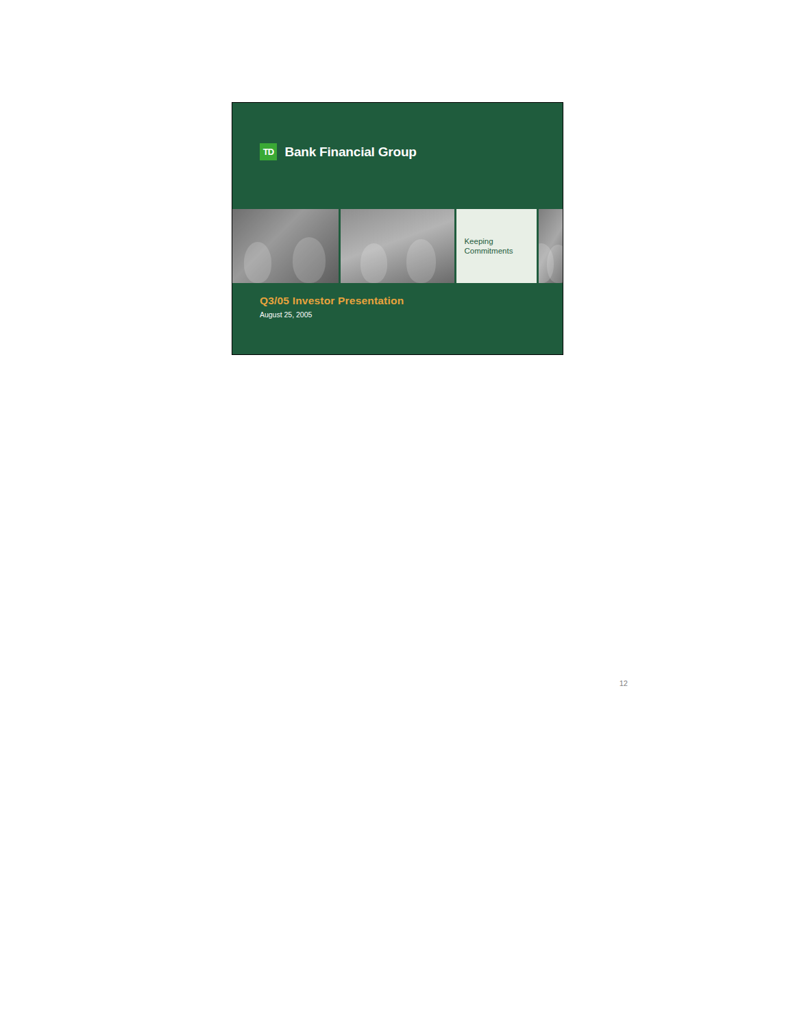TD
Bank Financial Group
Keeping
Commitments
Q3/05 Investor Presentation
August 25, 2005
12